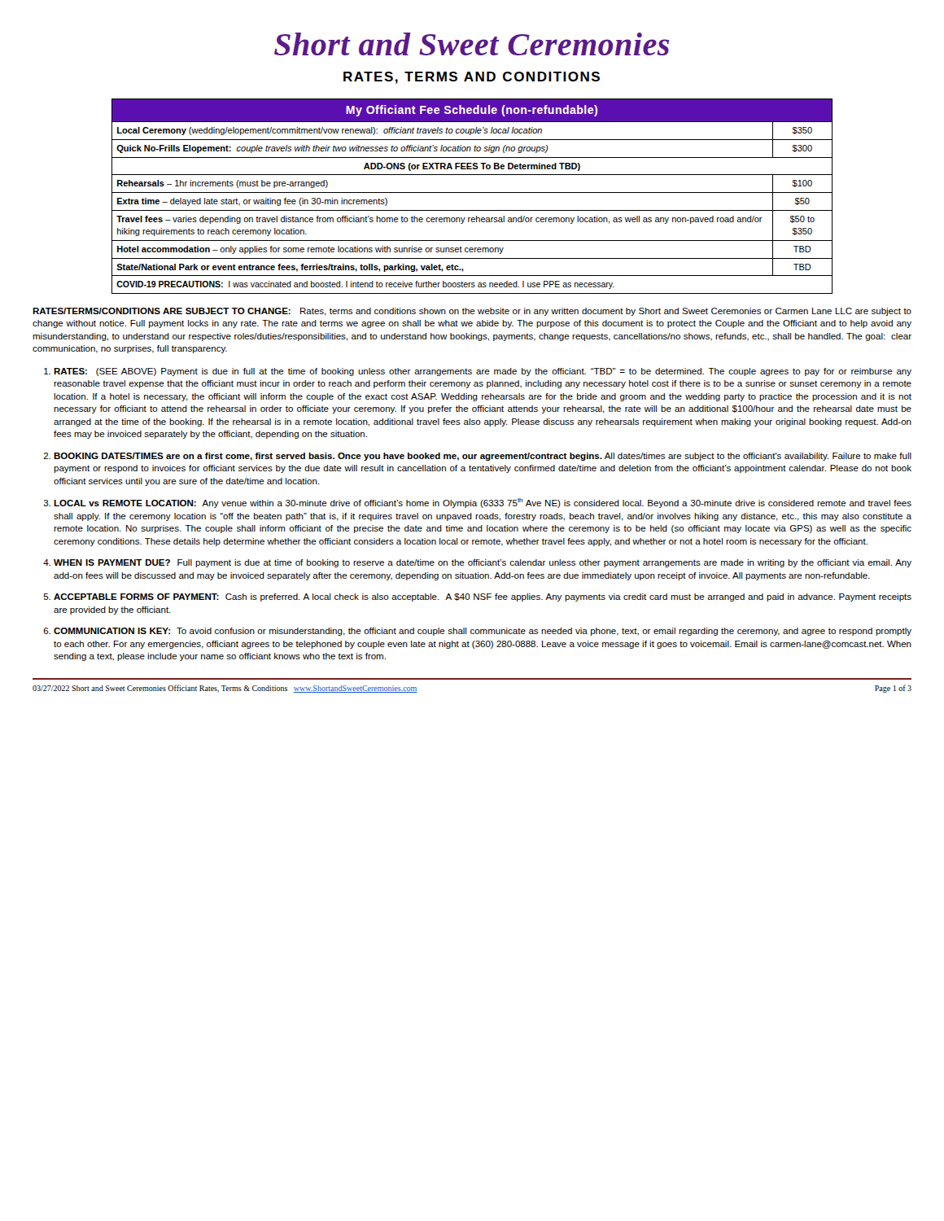Short and Sweet Ceremonies
RATES, TERMS AND CONDITIONS
| My Officiant Fee Schedule (non-refundable) |
| --- |
| Local Ceremony (wedding/elopement/commitment/vow renewal): officiant travels to couple’s local location | $350 |
| Quick No-Frills Elopement: couple travels with their two witnesses to officiant’s location to sign (no groups) | $300 |
| ADD-ONS (or EXTRA FEES To Be Determined TBD) |
| Rehearsals – 1hr increments (must be pre-arranged) | $100 |
| Extra time – delayed late start, or waiting fee (in 30-min increments) | $50 |
| Travel fees – varies depending on travel distance from officiant’s home to the ceremony rehearsal and/or ceremony location, as well as any non-paved road and/or hiking requirements to reach ceremony location. | $50 to $350 |
| Hotel accommodation – only applies for some remote locations with sunrise or sunset ceremony | TBD |
| State/National Park or event entrance fees, ferries/trains, tolls, parking, valet, etc., | TBD |
| COVID-19 PRECAUTIONS: I was vaccinated and boosted. I intend to receive further boosters as needed. I use PPE as necessary. |
RATES/TERMS/CONDITIONS ARE SUBJECT TO CHANGE: Rates, terms and conditions shown on the website or in any written document by Short and Sweet Ceremonies or Carmen Lane LLC are subject to change without notice. Full payment locks in any rate. The rate and terms we agree on shall be what we abide by. The purpose of this document is to protect the Couple and the Officiant and to help avoid any misunderstanding, to understand our respective roles/duties/responsibilities, and to understand how bookings, payments, change requests, cancellations/no shows, refunds, etc., shall be handled. The goal: clear communication, no surprises, full transparency.
RATES: (SEE ABOVE) Payment is due in full at the time of booking unless other arrangements are made by the officiant. “TBD” = to be determined. The couple agrees to pay for or reimburse any reasonable travel expense that the officiant must incur in order to reach and perform their ceremony as planned, including any necessary hotel cost if there is to be a sunrise or sunset ceremony in a remote location. If a hotel is necessary, the officiant will inform the couple of the exact cost ASAP. Wedding rehearsals are for the bride and groom and the wedding party to practice the procession and it is not necessary for officiant to attend the rehearsal in order to officiate your ceremony. If you prefer the officiant attends your rehearsal, the rate will be an additional $100/hour and the rehearsal date must be arranged at the time of the booking. If the rehearsal is in a remote location, additional travel fees also apply. Please discuss any rehearsals requirement when making your original booking request. Add-on fees may be invoiced separately by the officiant, depending on the situation.
BOOKING DATES/TIMES are on a first come, first served basis. Once you have booked me, our agreement/contract begins. All dates/times are subject to the officiant's availability. Failure to make full payment or respond to invoices for officiant services by the due date will result in cancellation of a tentatively confirmed date/time and deletion from the officiant’s appointment calendar. Please do not book officiant services until you are sure of the date/time and location.
LOCAL vs REMOTE LOCATION: Any venue within a 30-minute drive of officiant’s home in Olympia (6333 75th Ave NE) is considered local. Beyond a 30-minute drive is considered remote and travel fees shall apply. If the ceremony location is “off the beaten path” that is, if it requires travel on unpaved roads, forestry roads, beach travel, and/or involves hiking any distance, etc., this may also constitute a remote location. No surprises. The couple shall inform officiant of the precise the date and time and location where the ceremony is to be held (so officiant may locate via GPS) as well as the specific ceremony conditions. These details help determine whether the officiant considers a location local or remote, whether travel fees apply, and whether or not a hotel room is necessary for the officiant.
WHEN IS PAYMENT DUE? Full payment is due at time of booking to reserve a date/time on the officiant’s calendar unless other payment arrangements are made in writing by the officiant via email. Any add-on fees will be discussed and may be invoiced separately after the ceremony, depending on situation. Add-on fees are due immediately upon receipt of invoice. All payments are non-refundable.
ACCEPTABLE FORMS OF PAYMENT: Cash is preferred. A local check is also acceptable. A $40 NSF fee applies. Any payments via credit card must be arranged and paid in advance. Payment receipts are provided by the officiant.
COMMUNICATION IS KEY: To avoid confusion or misunderstanding, the officiant and couple shall communicate as needed via phone, text, or email regarding the ceremony, and agree to respond promptly to each other. For any emergencies, officiant agrees to be telephoned by couple even late at night at (360) 280-0888. Leave a voice message if it goes to voicemail. Email is carmen-lane@comcast.net. When sending a text, please include your name so officiant knows who the text is from.
03/27/2022 Short and Sweet Ceremonies Officiant Rates, Terms & Conditions www.ShortandSweetCeremonies.com Page 1 of 3